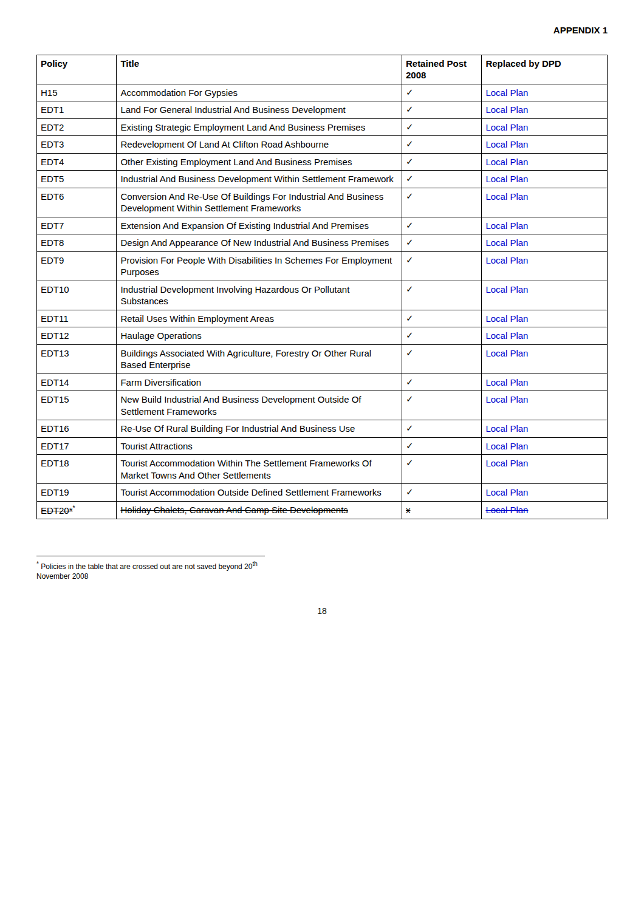APPENDIX 1
| Policy | Title | Retained Post 2008 | Replaced by DPD |
| --- | --- | --- | --- |
| H15 | Accommodation For Gypsies | ✓ | Local Plan |
| EDT1 | Land For General Industrial And Business Development | ✓ | Local Plan |
| EDT2 | Existing Strategic Employment Land And Business Premises | ✓ | Local Plan |
| EDT3 | Redevelopment Of Land At Clifton Road Ashbourne | ✓ | Local Plan |
| EDT4 | Other Existing Employment Land And Business Premises | ✓ | Local Plan |
| EDT5 | Industrial And Business Development Within Settlement Framework | ✓ | Local Plan |
| EDT6 | Conversion And Re-Use Of Buildings For Industrial And Business Development Within Settlement Frameworks | ✓ | Local Plan |
| EDT7 | Extension And Expansion Of Existing Industrial And Premises | ✓ | Local Plan |
| EDT8 | Design And Appearance Of New Industrial And Business Premises | ✓ | Local Plan |
| EDT9 | Provision For People With Disabilities In Schemes For Employment Purposes | ✓ | Local Plan |
| EDT10 | Industrial Development Involving Hazardous Or Pollutant Substances | ✓ | Local Plan |
| EDT11 | Retail Uses Within Employment Areas | ✓ | Local Plan |
| EDT12 | Haulage Operations | ✓ | Local Plan |
| EDT13 | Buildings Associated With Agriculture, Forestry Or Other Rural Based Enterprise | ✓ | Local Plan |
| EDT14 | Farm Diversification | ✓ | Local Plan |
| EDT15 | New Build Industrial And Business Development Outside Of Settlement Frameworks | ✓ | Local Plan |
| EDT16 | Re-Use Of Rural Building For Industrial And Business Use | ✓ | Local Plan |
| EDT17 | Tourist Attractions | ✓ | Local Plan |
| EDT18 | Tourist Accommodation Within The Settlement Frameworks Of Market Towns And Other Settlements | ✓ | Local Plan |
| EDT19 | Tourist Accommodation Outside Defined Settlement Frameworks | ✓ | Local Plan |
| EDT20* * | Holiday Chalets, Caravan And Camp Site Developments | x | Local Plan |
* Policies in the table that are crossed out are not saved beyond 20th November 2008
18